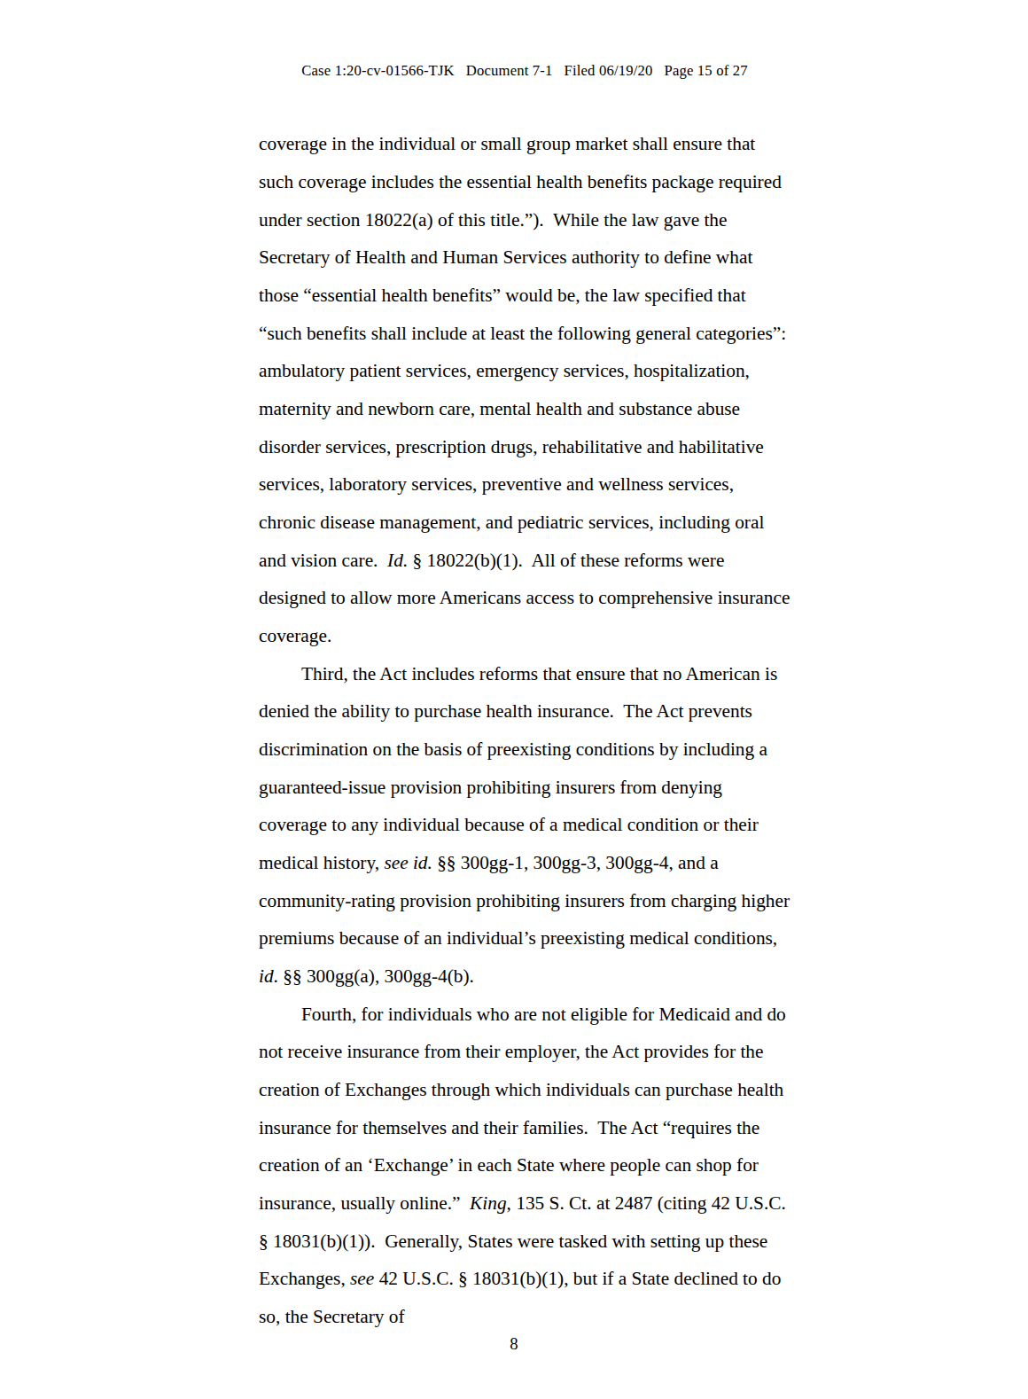Case 1:20-cv-01566-TJK Document 7-1 Filed 06/19/20 Page 15 of 27
coverage in the individual or small group market shall ensure that such coverage includes the essential health benefits package required under section 18022(a) of this title.”). While the law gave the Secretary of Health and Human Services authority to define what those “essential health benefits” would be, the law specified that “such benefits shall include at least the following general categories”: ambulatory patient services, emergency services, hospitalization, maternity and newborn care, mental health and substance abuse disorder services, prescription drugs, rehabilitative and habilitative services, laboratory services, preventive and wellness services, chronic disease management, and pediatric services, including oral and vision care. Id. § 18022(b)(1). All of these reforms were designed to allow more Americans access to comprehensive insurance coverage.
Third, the Act includes reforms that ensure that no American is denied the ability to purchase health insurance. The Act prevents discrimination on the basis of preexisting conditions by including a guaranteed-issue provision prohibiting insurers from denying coverage to any individual because of a medical condition or their medical history, see id. §§ 300gg-1, 300gg-3, 300gg-4, and a community-rating provision prohibiting insurers from charging higher premiums because of an individual’s preexisting medical conditions, id. §§ 300gg(a), 300gg-4(b).
Fourth, for individuals who are not eligible for Medicaid and do not receive insurance from their employer, the Act provides for the creation of Exchanges through which individuals can purchase health insurance for themselves and their families. The Act “requires the creation of an ‘Exchange’ in each State where people can shop for insurance, usually online.” King, 135 S. Ct. at 2487 (citing 42 U.S.C. § 18031(b)(1)). Generally, States were tasked with setting up these Exchanges, see 42 U.S.C. § 18031(b)(1), but if a State declined to do so, the Secretary of
8